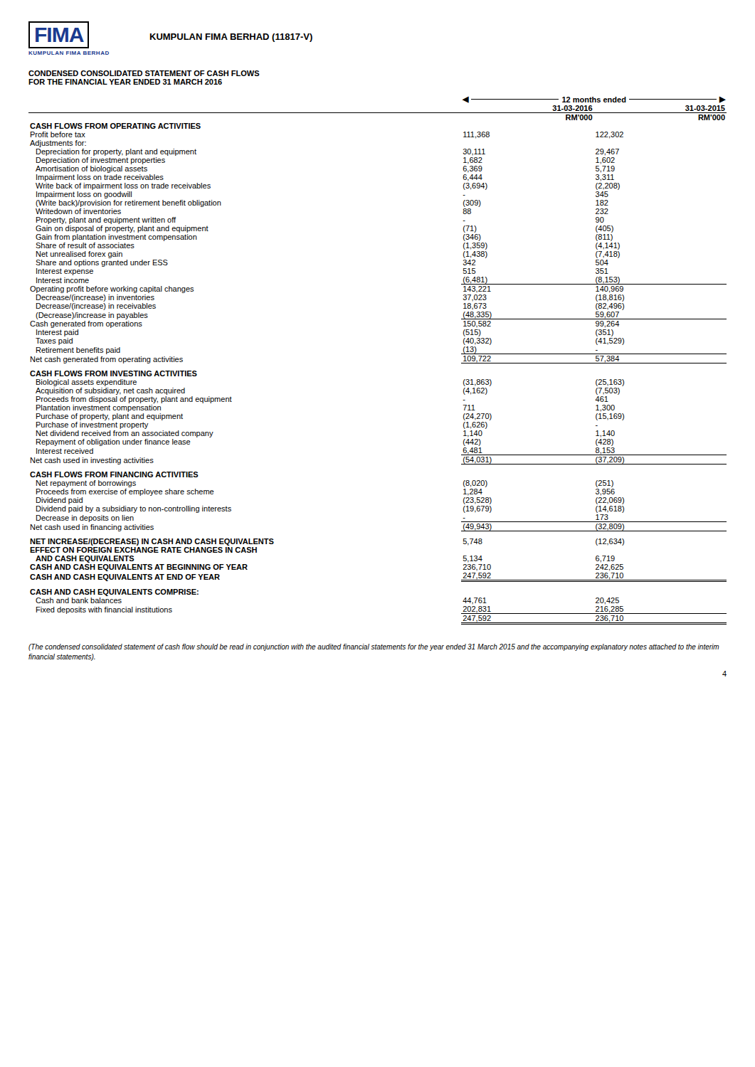FIMA
KUMPULAN FIMA BERHAD
KUMPULAN FIMA BERHAD (11817-V)
CONDENSED CONSOLIDATED STATEMENT OF CASH FLOWS
FOR THE FINANCIAL YEAR ENDED 31 MARCH 2016
| | ◀ 12 months ended ▶ |
| | 31-03-2016 | 31-03-2015 |
| | RM'000 | RM'000 |
| CASH FLOWS FROM OPERATING ACTIVITIES | | |
| Profit before tax | 111,368 | 122,302 |
| Adjustments for: | | |
| Depreciation for property, plant and equipment | 30,111 | 29,467 |
| Depreciation of investment properties | 1,682 | 1,602 |
| Amortisation of biological assets | 6,369 | 5,719 |
| Impairment loss on trade receivables | 6,444 | 3,311 |
| Write back of impairment loss on trade receivables | (3,694) | (2,208) |
| Impairment loss on goodwill | - | 345 |
| (Write back)/provision for retirement benefit obligation | (309) | 182 |
| Writedown of inventories | 88 | 232 |
| Property, plant and equipment written off | - | 90 |
| Gain on disposal of property, plant and equipment | (71) | (405) |
| Gain from plantation investment compensation | (346) | (811) |
| Share of result of associates | (1,359) | (4,141) |
| Net unrealised forex gain | (1,438) | (7,418) |
| Share and options granted under ESS | 342 | 504 |
| Interest expense | 515 | 351 |
| Interest income | (6,481) | (8,153) |
| Operating profit before working capital changes | 143,221 | 140,969 |
| Decrease/(increase) in inventories | 37,023 | (18,816) |
| Decrease/(increase) in receivables | 18,673 | (82,496) |
| (Decrease)/increase in payables | (48,335) | 59,607 |
| Cash generated from operations | 150,582 | 99,264 |
| Interest paid | (515) | (351) |
| Taxes paid | (40,332) | (41,529) |
| Retirement benefits paid | (13) | - |
| Net cash generated from operating activities | 109,722 | 57,384 |
| CASH FLOWS FROM INVESTING ACTIVITIES | | |
| Biological assets expenditure | (31,863) | (25,163) |
| Acquisition of subsidiary, net cash acquired | (4,162) | (7,503) |
| Proceeds from disposal of property, plant and equipment | - | 461 |
| Plantation investment compensation | 711 | 1,300 |
| Purchase of property, plant and equipment | (24,270) | (15,169) |
| Purchase of investment property | (1,626) | - |
| Net dividend received from an associated company | 1,140 | 1,140 |
| Repayment of obligation under finance lease | (442) | (428) |
| Interest received | 6,481 | 8,153 |
| Net cash used in investing activities | (54,031) | (37,209) |
| CASH FLOWS FROM FINANCING ACTIVITIES | | |
| Net repayment of borrowings | (8,020) | (251) |
| Proceeds from exercise of employee share scheme | 1,284 | 3,956 |
| Dividend paid | (23,528) | (22,069) |
| Dividend paid by a subsidiary to non-controlling interests | (19,679) | (14,618) |
| Decrease in deposits on lien | - | 173 |
| Net cash used in financing activities | (49,943) | (32,809) |
| NET INCREASE/(DECREASE) IN CASH AND CASH EQUIVALENTS | 5,748 | (12,634) |
| EFFECT ON FOREIGN EXCHANGE RATE CHANGES IN CASH | | |
| AND CASH EQUIVALENTS | 5,134 | 6,719 |
| CASH AND CASH EQUIVALENTS AT BEGINNING OF YEAR | 236,710 | 242,625 |
| CASH AND CASH EQUIVALENTS AT END OF YEAR | 247,592 | 236,710 |
| CASH AND CASH EQUIVALENTS COMPRISE: | | |
| Cash and bank balances | 44,761 | 20,425 |
| Fixed deposits with financial institutions | 202,831 | 216,285 |
| | 247,592 | 236,710 |
(The condensed consolidated statement of cash flow should be read in conjunction with the audited financial statements for the year ended 31 March 2015 and the accompanying explanatory notes attached to the interim financial statements).
4